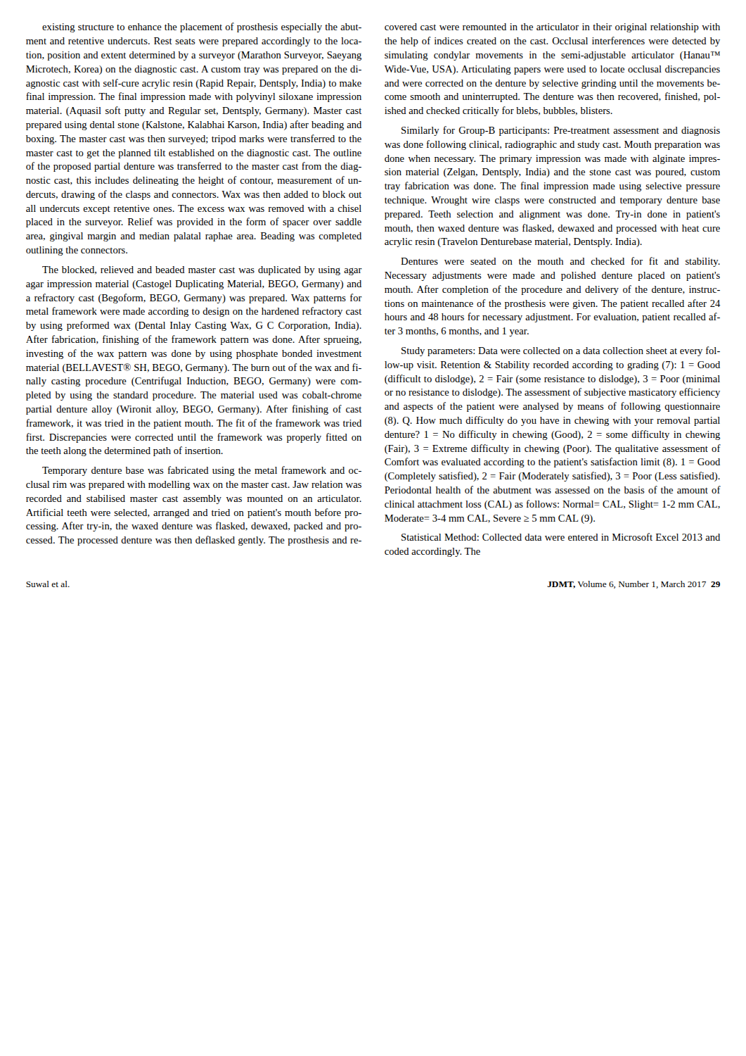existing structure to enhance the placement of prosthesis especially the abutment and retentive undercuts. Rest seats were prepared accordingly to the location, position and extent determined by a surveyor (Marathon Surveyor, Saeyang Microtech, Korea) on the diagnostic cast. A custom tray was prepared on the diagnostic cast with self-cure acrylic resin (Rapid Repair, Dentsply, India) to make final impression. The final impression made with polyvinyl siloxane impression material. (Aquasil soft putty and Regular set, Dentsply, Germany). Master cast prepared using dental stone (Kalstone, Kalabhai Karson, India) after beading and boxing. The master cast was then surveyed; tripod marks were transferred to the master cast to get the planned tilt established on the diagnostic cast. The outline of the proposed partial denture was transferred to the master cast from the diagnostic cast, this includes delineating the height of contour, measurement of undercuts, drawing of the clasps and connectors. Wax was then added to block out all undercuts except retentive ones. The excess wax was removed with a chisel placed in the surveyor. Relief was provided in the form of spacer over saddle area, gingival margin and median palatal raphae area. Beading was completed outlining the connectors.
The blocked, relieved and beaded master cast was duplicated by using agar agar impression material (Castogel Duplicating Material, BEGO, Germany) and a refractory cast (Begoform, BEGO, Germany) was prepared. Wax patterns for metal framework were made according to design on the hardened refractory cast by using preformed wax (Dental Inlay Casting Wax, G C Corporation, India). After fabrication, finishing of the framework pattern was done. After sprueing, investing of the wax pattern was done by using phosphate bonded investment material (BELLAVEST® SH, BEGO, Germany). The burn out of the wax and finally casting procedure (Centrifugal Induction, BEGO, Germany) were completed by using the standard procedure. The material used was cobalt-chrome partial denture alloy (Wironit alloy, BEGO, Germany). After finishing of cast framework, it was tried in the patient mouth. The fit of the framework was tried first. Discrepancies were corrected until the framework was properly fitted on the teeth along the determined path of insertion.
Temporary denture base was fabricated using the metal framework and occlusal rim was prepared with modelling wax on the master cast. Jaw relation was recorded and stabilised master cast assembly was mounted on an articulator. Artificial teeth were selected, arranged and tried on patient's mouth before processing. After try-in, the waxed denture was flasked, dewaxed, packed and processed. The processed denture was then deflasked gently. The prosthesis and recovered cast were remounted in the articulator in their original relationship with the help of indices created on the cast. Occlusal interferences were detected by simulating condylar movements in the semi-adjustable articulator (Hanau™ Wide-Vue, USA). Articulating papers were used to locate occlusal discrepancies and were corrected on the denture by selective grinding until the movements become smooth and uninterrupted. The denture was then recovered, finished, polished and checked critically for blebs, bubbles, blisters.
Similarly for Group-B participants: Pre-treatment assessment and diagnosis was done following clinical, radiographic and study cast. Mouth preparation was done when necessary. The primary impression was made with alginate impression material (Zelgan, Dentsply, India) and the stone cast was poured, custom tray fabrication was done. The final impression made using selective pressure technique. Wrought wire clasps were constructed and temporary denture base prepared. Teeth selection and alignment was done. Try-in done in patient's mouth, then waxed denture was flasked, dewaxed and processed with heat cure acrylic resin (Travelon Denturebase material, Dentsply. India).
Dentures were seated on the mouth and checked for fit and stability. Necessary adjustments were made and polished denture placed on patient's mouth. After completion of the procedure and delivery of the denture, instructions on maintenance of the prosthesis were given. The patient recalled after 24 hours and 48 hours for necessary adjustment. For evaluation, patient recalled after 3 months, 6 months, and 1 year.
Study parameters: Data were collected on a data collection sheet at every follow-up visit. Retention & Stability recorded according to grading (7): 1 = Good (difficult to dislodge), 2 = Fair (some resistance to dislodge), 3 = Poor (minimal or no resistance to dislodge). The assessment of subjective masticatory efficiency and aspects of the patient were analysed by means of following questionnaire (8). Q. How much difficulty do you have in chewing with your removal partial denture? 1 = No difficulty in chewing (Good), 2 = some difficulty in chewing (Fair), 3 = Extreme difficulty in chewing (Poor). The qualitative assessment of Comfort was evaluated according to the patient's satisfaction limit (8). 1 = Good (Completely satisfied), 2 = Fair (Moderately satisfied), 3 = Poor (Less satisfied). Periodontal health of the abutment was assessed on the basis of the amount of clinical attachment loss (CAL) as follows: Normal= CAL, Slight= 1-2 mm CAL, Moderate= 3-4 mm CAL, Severe ≥ 5 mm CAL (9).
Statistical Method: Collected data were entered in Microsoft Excel 2013 and coded accordingly. The
Suwal et al.
JDMT, Volume 6, Number 1, March 2017 29